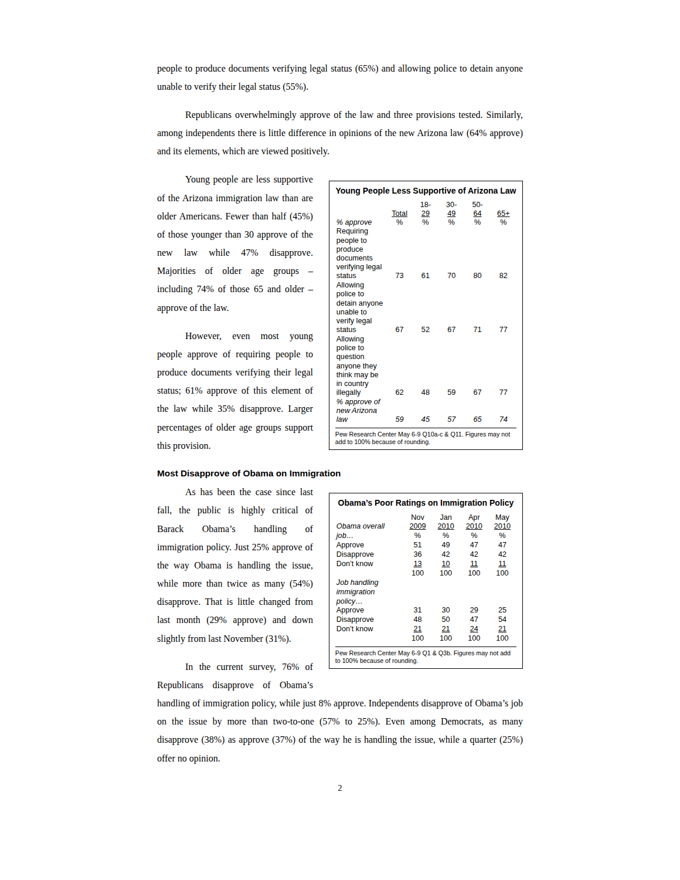people to produce documents verifying legal status (65%) and allowing police to detain anyone unable to verify their legal status (55%).
Republicans overwhelmingly approve of the law and three provisions tested. Similarly, among independents there is little difference in opinions of the new Arizona law (64% approve) and its elements, which are viewed positively.
Young People Less Supportive of Arizona Law
| | | 18- | 30- | 50- | |
| | Total | 29 | 49 | 64 | 65+ |
| % approve | % | % | % | % | % |
| Requiring people to produce | | | | | |
| documents verifying legal status | 73 | 61 | 70 | 80 | 82 |
| Allowing police to detain anyone | | | | | |
| unable to verify legal status | 67 | 52 | 67 | 71 | 77 |
| Allowing police to question | | | | | |
| anyone they think may be | | | | | |
| in country illegally | 62 | 48 | 59 | 67 | 77 |
| % approve of new Arizona law | 59 | 45 | 57 | 65 | 74 |
Pew Research Center May 6-9 Q10a-c & Q11. Figures may not add to 100% because of rounding.
Young people are less supportive of the Arizona immigration law than are older Americans. Fewer than half (45%) of those younger than 30 approve of the new law while 47% disapprove. Majorities of older age groups – including 74% of those 65 and older – approve of the law.
However, even most young people approve of requiring people to produce documents verifying their legal status; 61% approve of this element of the law while 35% disapprove. Larger percentages of older age groups support this provision.
Most Disapprove of Obama on Immigration
Obama’s Poor Ratings on Immigration Policy
| | Nov | Jan | Apr | May |
| Obama overall | 2009 | 2010 | 2010 | 2010 |
| job… | % | % | % | % |
| Approve | 51 | 49 | 47 | 47 |
| Disapprove | 36 | 42 | 42 | 42 |
| Don’t know | 13 | 10 | 11 | 11 |
| | 100 | 100 | 100 | 100 |
| Job handling | | | | |
| immigration policy… | | | | |
| Approve | 31 | 30 | 29 | 25 |
| Disapprove | 48 | 50 | 47 | 54 |
| Don’t know | 21 | 21 | 24 | 21 |
| | 100 | 100 | 100 | 100 |
Pew Research Center May 6-9 Q1 & Q3b. Figures may not add to 100% because of rounding.
As has been the case since last fall, the public is highly critical of Barack Obama’s handling of immigration policy. Just 25% approve of the way Obama is handling the issue, while more than twice as many (54%) disapprove. That is little changed from last month (29% approve) and down slightly from last November (31%).
In the current survey, 76% of Republicans disapprove of Obama’s handling of immigration policy, while just 8% approve. Independents disapprove of Obama’s job on the issue by more than two-to-one (57% to 25%). Even among Democrats, as many disapprove (38%) as approve (37%) of the way he is handling the issue, while a quarter (25%) offer no opinion.
2